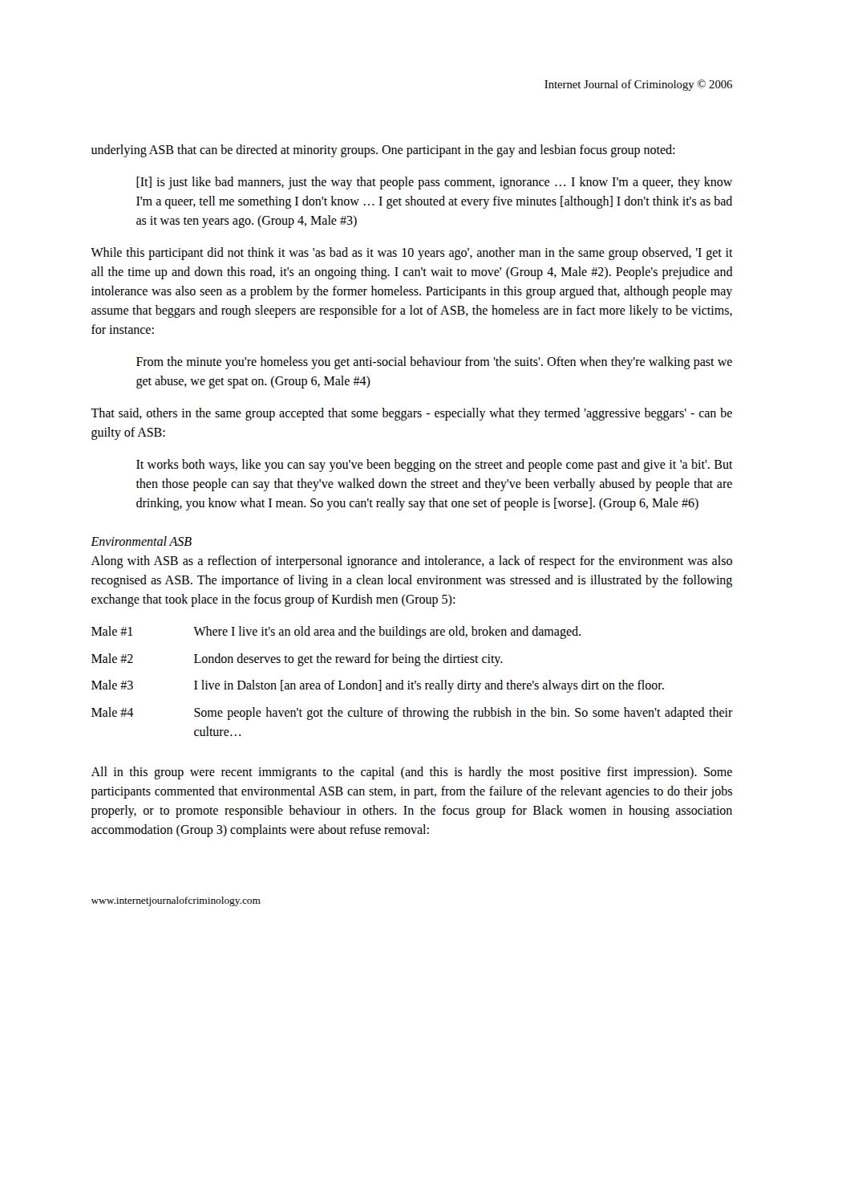Internet Journal of Criminology © 2006
underlying ASB that can be directed at minority groups. One participant in the gay and lesbian focus group noted:
[It] is just like bad manners, just the way that people pass comment, ignorance … I know I'm a queer, they know I'm a queer, tell me something I don't know … I get shouted at every five minutes [although] I don't think it's as bad as it was ten years ago. (Group 4, Male #3)
While this participant did not think it was 'as bad as it was 10 years ago', another man in the same group observed, 'I get it all the time up and down this road, it's an ongoing thing. I can't wait to move' (Group 4, Male #2). People's prejudice and intolerance was also seen as a problem by the former homeless. Participants in this group argued that, although people may assume that beggars and rough sleepers are responsible for a lot of ASB, the homeless are in fact more likely to be victims, for instance:
From the minute you're homeless you get anti-social behaviour from 'the suits'. Often when they're walking past we get abuse, we get spat on. (Group 6, Male #4)
That said, others in the same group accepted that some beggars - especially what they termed 'aggressive beggars' - can be guilty of ASB:
It works both ways, like you can say you've been begging on the street and people come past and give it 'a bit'. But then those people can say that they've walked down the street and they've been verbally abused by people that are drinking, you know what I mean. So you can't really say that one set of people is [worse]. (Group 6, Male #6)
Environmental ASB
Along with ASB as a reflection of interpersonal ignorance and intolerance, a lack of respect for the environment was also recognised as ASB. The importance of living in a clean local environment was stressed and is illustrated by the following exchange that took place in the focus group of Kurdish men (Group 5):
| Male #1 | Where I live it's an old area and the buildings are old, broken and damaged. |
| Male #2 | London deserves to get the reward for being the dirtiest city. |
| Male #3 | I live in Dalston [an area of London] and it's really dirty and there's always dirt on the floor. |
| Male #4 | Some people haven't got the culture of throwing the rubbish in the bin. So some haven't adapted their culture… |
All in this group were recent immigrants to the capital (and this is hardly the most positive first impression). Some participants commented that environmental ASB can stem, in part, from the failure of the relevant agencies to do their jobs properly, or to promote responsible behaviour in others. In the focus group for Black women in housing association accommodation (Group 3) complaints were about refuse removal:
www.internetjournalofcriminology.com